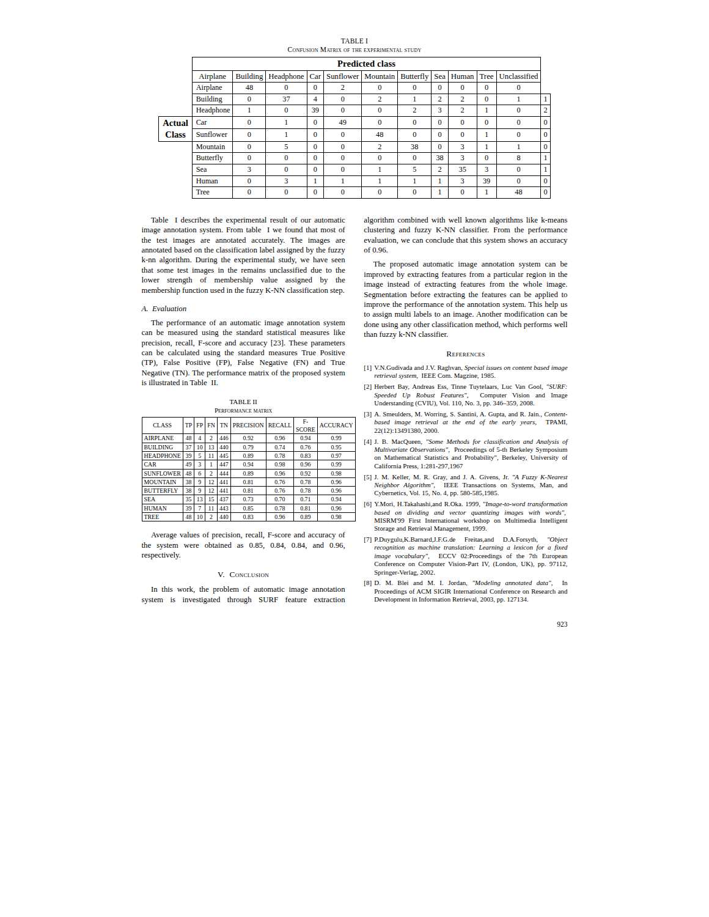TABLE I Confusion Matrix of the experimental study
| | Predicted class |
| Airplane | Building | Headphone | Car | Sunflower | Mountain | Butterfly | Sea | Human | Tree | Unclassified |
| | Airplane | 48 | 0 | 0 | 2 | 0 | 0 | 0 | 0 | 0 | 0 |
| | Building | 0 | 37 | 4 | 0 | 2 | 1 | 2 | 2 | 0 | 1 | 1 |
| | Headphone | 1 | 0 | 39 | 0 | 0 | 2 | 3 | 2 | 1 | 0 | 2 |
| Actual Class | Car | 0 | 1 | 0 | 49 | 0 | 0 | 0 | 0 | 0 | 0 | 0 |
| Sunflower | 0 | 1 | 0 | 0 | 48 | 0 | 0 | 0 | 1 | 0 | 0 |
| | Mountain | 0 | 5 | 0 | 0 | 2 | 38 | 0 | 3 | 1 | 1 | 0 |
| | Butterfly | 0 | 0 | 0 | 0 | 0 | 0 | 38 | 3 | 0 | 8 | 1 |
| | Sea | 3 | 0 | 0 | 0 | 1 | 5 | 2 | 35 | 3 | 0 | 1 |
| | Human | 0 | 3 | 1 | 1 | 1 | 1 | 1 | 3 | 39 | 0 | 0 |
| | Tree | 0 | 0 | 0 | 0 | 0 | 0 | 1 | 0 | 1 | 48 | 0 |
Table I describes the experimental result of our automatic image annotation system. From table I we found that most of the test images are annotated accurately. The images are annotated based on the classification label assigned by the fuzzy k-nn algorithm. During the experimental study, we have seen that some test images in the remains unclassified due to the lower strength of membership value assigned by the membership function used in the fuzzy K-NN classification step.
A. Evaluation
The performance of an automatic image annotation system can be measured using the standard statistical measures like precision, recall, F-score and accuracy [23]. These parameters can be calculated using the standard measures True Positive (TP), False Positive (FP), False Negative (FN) and True Negative (TN). The performance matrix of the proposed system is illustrated in Table II.
TABLE II
Performance matrix
| CLASS | TP | FP | FN | TN | PRECISION | RECALL | F-SCORE | ACCURACY |
| --- | --- | --- | --- | --- | --- | --- | --- | --- |
| AIRPLANE | 48 | 4 | 2 | 446 | 0.92 | 0.96 | 0.94 | 0.99 |
| BUILDING | 37 | 10 | 13 | 440 | 0.79 | 0.74 | 0.76 | 0.95 |
| HEADPHONE | 39 | 5 | 11 | 445 | 0.89 | 0.78 | 0.83 | 0.97 |
| CAR | 49 | 3 | 1 | 447 | 0.94 | 0.98 | 0.96 | 0.99 |
| SUNFLOWER | 48 | 6 | 2 | 444 | 0.89 | 0.96 | 0.92 | 0.98 |
| MOUNTAIN | 38 | 9 | 12 | 441 | 0.81 | 0.76 | 0.78 | 0.96 |
| BUTTERFLY | 38 | 9 | 12 | 441 | 0.81 | 0.76 | 0.78 | 0.96 |
| SEA | 35 | 13 | 15 | 437 | 0.73 | 0.70 | 0.71 | 0.94 |
| HUMAN | 39 | 7 | 11 | 443 | 0.85 | 0.78 | 0.81 | 0.96 |
| TREE | 48 | 10 | 2 | 440 | 0.83 | 0.96 | 0.89 | 0.98 |
Average values of precision, recall, F-score and accuracy of the system were obtained as 0.85, 0.84, 0.84, and 0.96, respectively.
V. Conclusion
In this work, the problem of automatic image annotation system is investigated through SURF feature extraction algorithm combined with well known algorithms like k-means clustering and fuzzy K-NN classifier. From the performance evaluation, we can conclude that this system shows an accuracy of 0.96.
The proposed automatic image annotation system can be improved by extracting features from a particular region in the image instead of extracting features from the whole image. Segmentation before extracting the features can be applied to improve the performance of the annotation system. This help us to assign multi labels to an image. Another modification can be done using any other classification method, which performs well than fuzzy k-NN classifier.
References
[1] V.N.Gudivada and J.V. Raghvan, Special issues on content based image retrieval system, IEEE Com. Magzine, 1985.
[2] Herbert Bay, Andreas Ess, Tinne Tuytelaars, Luc Van Gool, "SURF: Speeded Up Robust Features", Computer Vision and Image Understanding (CVIU), Vol. 110, No. 3, pp. 346–359, 2008.
[3] A. Smeulders, M. Worring, S. Santini, A. Gupta, and R. Jain., Content-based image retrieval at the end of the early years, TPAMI, 22(12):13491380, 2000.
[4] J. B. MacQueen, "Some Methods for classification and Analysis of Multivariate Observations", Proceedings of 5-th Berkeley Symposium on Mathematical Statistics and Probability", Berkeley, University of California Press, 1:281-297,1967
[5] J. M. Keller, M. R. Gray, and J. A. Givens, Jr. "A Fuzzy K-Nearest Neighbor Algorithm", IEEE Transactions on Systems, Man, and Cybernetics, Vol. 15, No. 4, pp. 580-585,1985.
[6] Y.Mori, H.Takahashi,and R.Oka. 1999, "Image-to-word transformation based on dividing and vector quantizing images with words", MISRM'99 First International workshop on Multimedia Intelligent Storage and Retrieval Management, 1999.
[7] P.Duygulu,K.Barnard,J.F.G.de Freitas,and D.A.Forsyth, "Object recognition as machine translation: Learning a lexicon for a fixed image vocabulary", ECCV 02:Proceedings of the 7th European Conference on Computer Vision-Part IV, (London, UK), pp. 97112, Springer-Verlag, 2002.
[8] D. M. Blei and M. I. Jordan, "Modeling annotated data", In Proceedings of ACM SIGIR International Conference on Research and Development in Information Retrieval, 2003, pp. 127134.
923